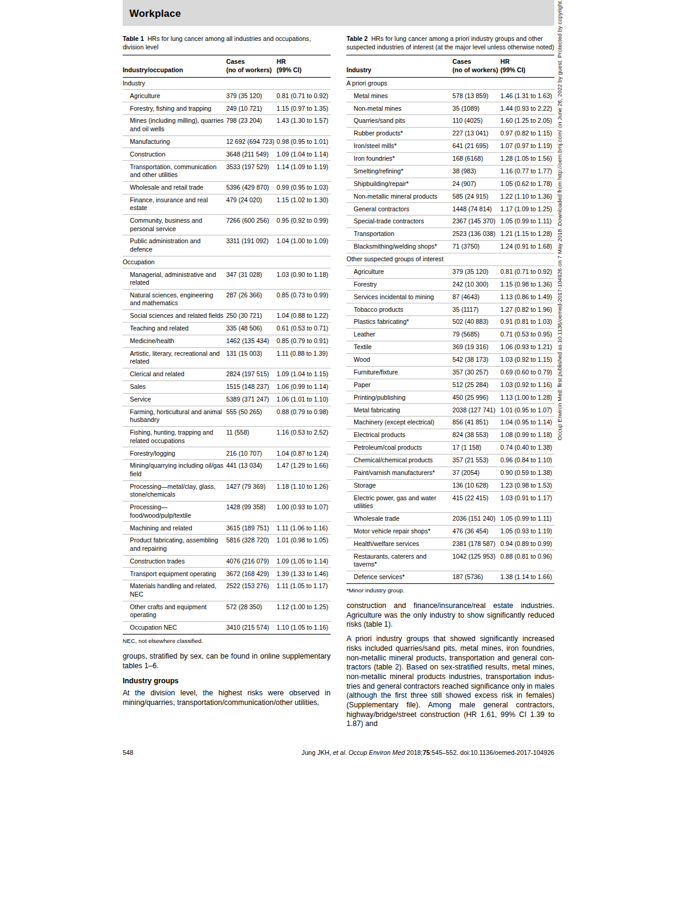Occup Environ Med: first published as 10.1136/oemed-2017-104926 on 7 May 2018. Downloaded from http://oem.bmj.com/ on June 26, 2022 by guest. Protected by copyright.
Workplace
Table 1 HRs for lung cancer among all industries and occupations, division level
| Industry/occupation | Cases (no of workers) | HR (99% CI) |
| --- | --- | --- |
| Industry |
| Agriculture | 379 (35 120) | 0.81 (0.71 to 0.92) |
| Forestry, fishing and trapping | 249 (10 721) | 1.15 (0.97 to 1.35) |
| Mines (including milling), quarries and oil wells | 798 (23 204) | 1.43 (1.30 to 1.57) |
| Manufacturing | 12 692 (694 723) | 0.98 (0.95 to 1.01) |
| Construction | 3648 (211 549) | 1.09 (1.04 to 1.14) |
| Transportation, communication and other utilities | 3533 (197 529) | 1.14 (1.09 to 1.19) |
| Wholesale and retail trade | 5396 (429 870) | 0.99 (0.95 to 1.03) |
| Finance, insurance and real estate | 479 (24 020) | 1.15 (1.02 to 1.30) |
| Community, business and personal service | 7266 (600 256) | 0.95 (0.92 to 0.99) |
| Public administration and defence | 3311 (191 092) | 1.04 (1.00 to 1.09) |
| Occupation |
| Managerial, administrative and related | 347 (31 028) | 1.03 (0.90 to 1.18) |
| Natural sciences, engineering and mathematics | 287 (26 366) | 0.85 (0.73 to 0.99) |
| Social sciences and related fields | 250 (30 721) | 1.04 (0.88 to 1.22) |
| Teaching and related | 335 (48 506) | 0.61 (0.53 to 0.71) |
| Medicine/health | 1462 (135 434) | 0.85 (0.79 to 0.91) |
| Artistic, literary, recreational and related | 131 (15 003) | 1.11 (0.88 to 1.39) |
| Clerical and related | 2824 (197 515) | 1.09 (1.04 to 1.15) |
| Sales | 1515 (148 237) | 1.06 (0.99 to 1.14) |
| Service | 5389 (371 247) | 1.06 (1.01 to 1.10) |
| Farming, horticultural and animal husbandry | 555 (50 265) | 0.88 (0.79 to 0.98) |
| Fishing, hunting, trapping and related occupations | 11 (558) | 1.16 (0.53 to 2.52) |
| Forestry/logging | 216 (10 707) | 1.04 (0.87 to 1.24) |
| Mining/quarrying including oil/gas field | 441 (13 034) | 1.47 (1.29 to 1.66) |
| Processing—metal/clay, glass, stone/chemicals | 1427 (79 369) | 1.18 (1.10 to 1.26) |
| Processing—food/wood/pulp/textile | 1428 (99 358) | 1.00 (0.93 to 1.07) |
| Machining and related | 3615 (189 751) | 1.11 (1.06 to 1.16) |
| Product fabricating, assembling and repairing | 5816 (328 720) | 1.01 (0.98 to 1.05) |
| Construction trades | 4076 (216 079) | 1.09 (1.05 to 1.14) |
| Transport equipment operating | 3672 (168 429) | 1.39 (1.33 to 1.46) |
| Materials handling and related, NEC | 2522 (153 276) | 1.11 (1.05 to 1.17) |
| Other crafts and equipment operating | 572 (28 350) | 1.12 (1.00 to 1.25) |
| Occupation NEC | 3410 (215 574) | 1.10 (1.05 to 1.16) |
NEC, not elsewhere classified.
groups, stratified by sex, can be found in online supplementary tables 1–6.
Industry groups
At the division level, the highest risks were observed in mining/quarries, transportation/communication/other utilities,
Table 2 HRs for lung cancer among a priori industry groups and other suspected industries of interest (at the major level unless otherwise noted)
| Industry | Cases (no of workers) | HR (99% CI) |
| --- | --- | --- |
| A priori groups |
| Metal mines | 578 (13 859) | 1.46 (1.31 to 1.63) |
| Non-metal mines | 35 (1089) | 1.44 (0.93 to 2.22) |
| Quarries/sand pits | 110 (4025) | 1.60 (1.25 to 2.05) |
| Rubber products* | 227 (13 041) | 0.97 (0.82 to 1.15) |
| Iron/steel mills* | 641 (21 695) | 1.07 (0.97 to 1.19) |
| Iron foundries* | 168 (6168) | 1.28 (1.05 to 1.56) |
| Smelting/refining* | 38 (983) | 1.16 (0.77 to 1.77) |
| Shipbuilding/repair* | 24 (907) | 1.05 (0.62 to 1.78) |
| Non-metallic mineral products | 585 (24 915) | 1.22 (1.10 to 1.36) |
| General contractors | 1448 (74 814) | 1.17 (1.09 to 1.25) |
| Special-trade contractors | 2367 (145 370) | 1.05 (0.99 to 1.11) |
| Transportation | 2523 (136 038) | 1.21 (1.15 to 1.28) |
| Blacksmithing/welding shops* | 71 (3750) | 1.24 (0.91 to 1.68) |
| Other suspected groups of interest |
| Agriculture | 379 (35 120) | 0.81 (0.71 to 0.92) |
| Forestry | 242 (10 300) | 1.15 (0.98 to 1.36) |
| Services incidental to mining | 87 (4643) | 1.13 (0.86 to 1.49) |
| Tobacco products | 35 (1117) | 1.27 (0.82 to 1.96) |
| Plastics fabricating* | 502 (40 883) | 0.91 (0.81 to 1.03) |
| Leather | 79 (5685) | 0.71 (0.53 to 0.95) |
| Textile | 369 (19 316) | 1.06 (0.93 to 1.21) |
| Wood | 542 (38 173) | 1.03 (0.92 to 1.15) |
| Furniture/fixture | 357 (30 257) | 0.69 (0.60 to 0.79) |
| Paper | 512 (25 284) | 1.03 (0.92 to 1.16) |
| Printing/publishing | 450 (25 996) | 1.13 (1.00 to 1.28) |
| Metal fabricating | 2038 (127 741) | 1.01 (0.95 to 1.07) |
| Machinery (except electrical) | 856 (41 851) | 1.04 (0.95 to 1.14) |
| Electrical products | 824 (38 553) | 1.08 (0.99 to 1.18) |
| Petroleum/coal products | 17 (1 158) | 0.74 (0.40 to 1.38) |
| Chemical/chemical products | 357 (21 553) | 0.96 (0.84 to 1.10) |
| Paint/varnish manufacturers* | 37 (2054) | 0.90 (0.59 to 1.38) |
| Storage | 136 (10 628) | 1.23 (0.98 to 1.53) |
| Electric power, gas and water utilities | 415 (22 415) | 1.03 (0.91 to 1.17) |
| Wholesale trade | 2036 (151 240) | 1.05 (0.99 to 1.11) |
| Motor vehicle repair shops* | 476 (36 454) | 1.05 (0.93 to 1.19) |
| Health/welfare services | 2381 (178 587) | 0.94 (0.89 to 0.99) |
| Restaurants, caterers and taverns* | 1042 (125 953) | 0.88 (0.81 to 0.96) |
| Defence services* | 187 (5736) | 1.38 (1.14 to 1.66) |
*Minor industry group.
construction and finance/insurance/real estate industries. Agriculture was the only industry to show significantly reduced risks (table 1).
A priori industry groups that showed significantly increased risks included quarries/sand pits, metal mines, iron foundries, non-metallic mineral products, transportation and general contractors (table 2). Based on sex-stratified results, metal mines, non-metallic mineral products industries, transportation industries and general contractors reached significance only in males (although the first three still showed excess risk in females) (Supplementary file). Among male general contractors, highway/bridge/street construction (HR 1.61, 99% CI 1.39 to 1.87) and
548
Jung JKH, et al. Occup Environ Med 2018;75:545–552. doi:10.1136/oemed-2017-104926